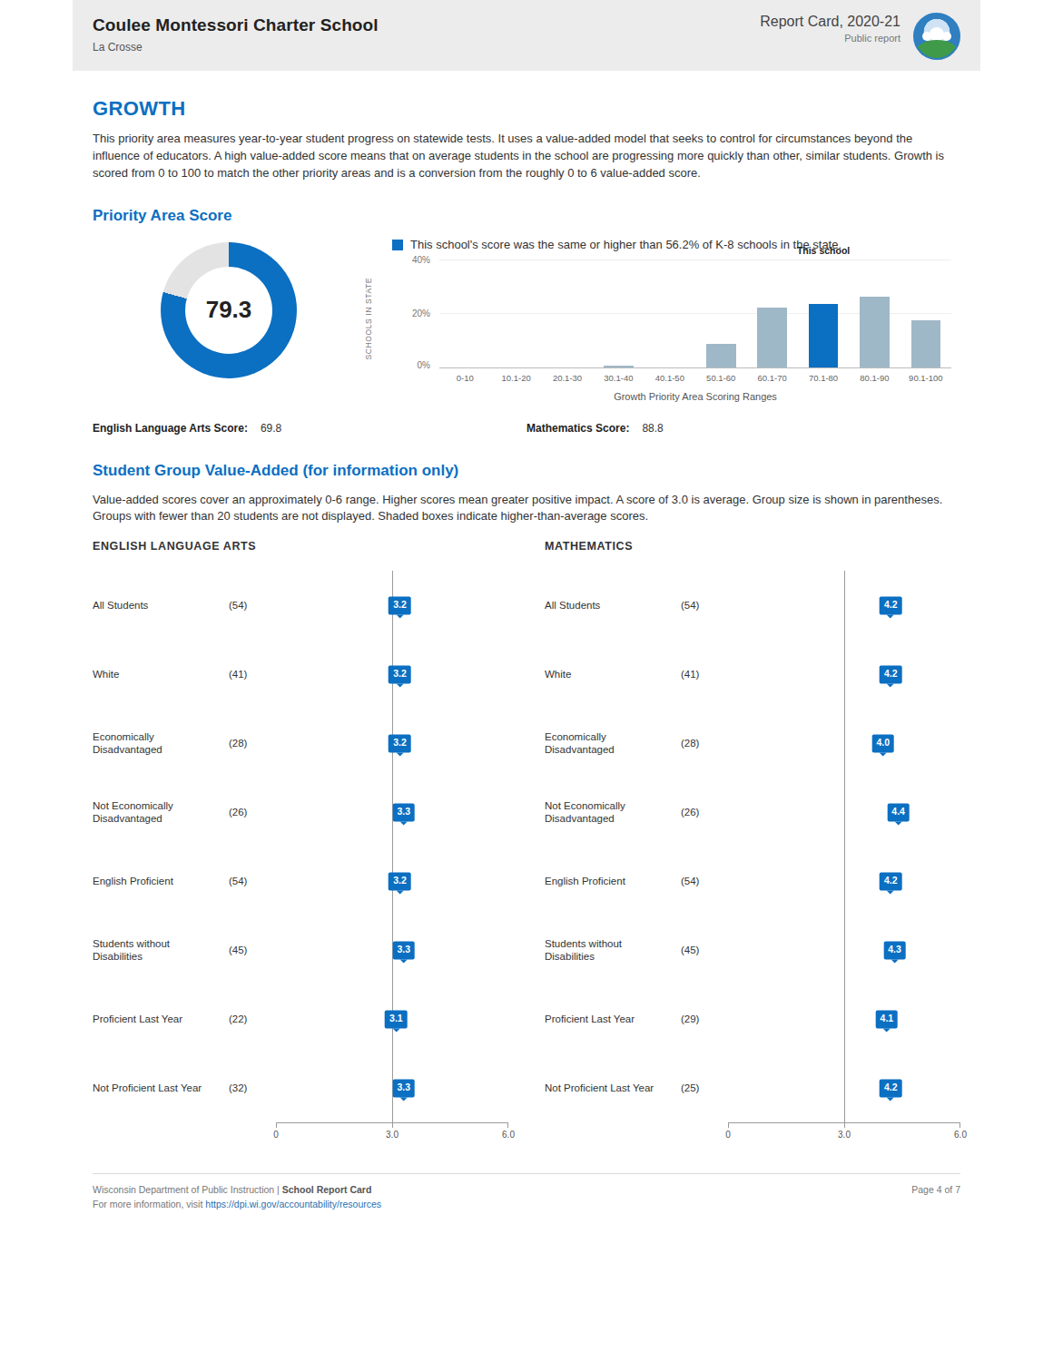Coulee Montessori Charter School
La Crosse
Report Card, 2020-21
Public report
GROWTH
This priority area measures year-to-year student progress on statewide tests. It uses a value-added model that seeks to control for circumstances beyond the influence of educators. A high value-added score means that on average students in the school are progressing more quickly than other, similar students. Growth is scored from 0 to 100 to match the other priority areas and is a conversion from the roughly 0 to 6 value-added score.
Priority Area Score
79.3
This school's score was the same or higher than 56.2% of K-8 schools in the state.
SCHOOLS IN STATE
40% 20% 0%
This school
0-10
10.1-20
20.1-30
30.1-40
40.1-50
50.1-60
60.1-70
70.1-80
80.1-90
90.1-100
Growth Priority Area Scoring Ranges
English Language Arts Score: 69.8
Mathematics Score: 88.8
Student Group Value-Added (for information only)
Value-added scores cover an approximately 0-6 range. Higher scores mean greater positive impact. A score of 3.0 is average. Group size is shown in parentheses. Groups with fewer than 20 students are not displayed. Shaded boxes indicate higher-than-average scores.
English Language Arts
All Students
(54)
3.2
White
(41)
3.2
Economically
Disadvantaged
(28)
3.2
Not Economically
Disadvantaged
(26)
3.3
English Proficient
(54)
3.2
Students without
Disabilities
(45)
3.3
Proficient Last Year
(22)
3.1
Not Proficient Last Year
(32)
3.3
03.06.0
Mathematics
All Students
(54)
4.2
White
(41)
4.2
Economically
Disadvantaged
(28)
4.0
Not Economically
Disadvantaged
(26)
4.4
English Proficient
(54)
4.2
Students without
Disabilities
(45)
4.3
Proficient Last Year
(29)
4.1
Not Proficient Last Year
(25)
4.2
03.06.0
Wisconsin Department of Public Instruction | School Report Card
For more information, visit https://dpi.wi.gov/accountability/resources
Page 4 of 7